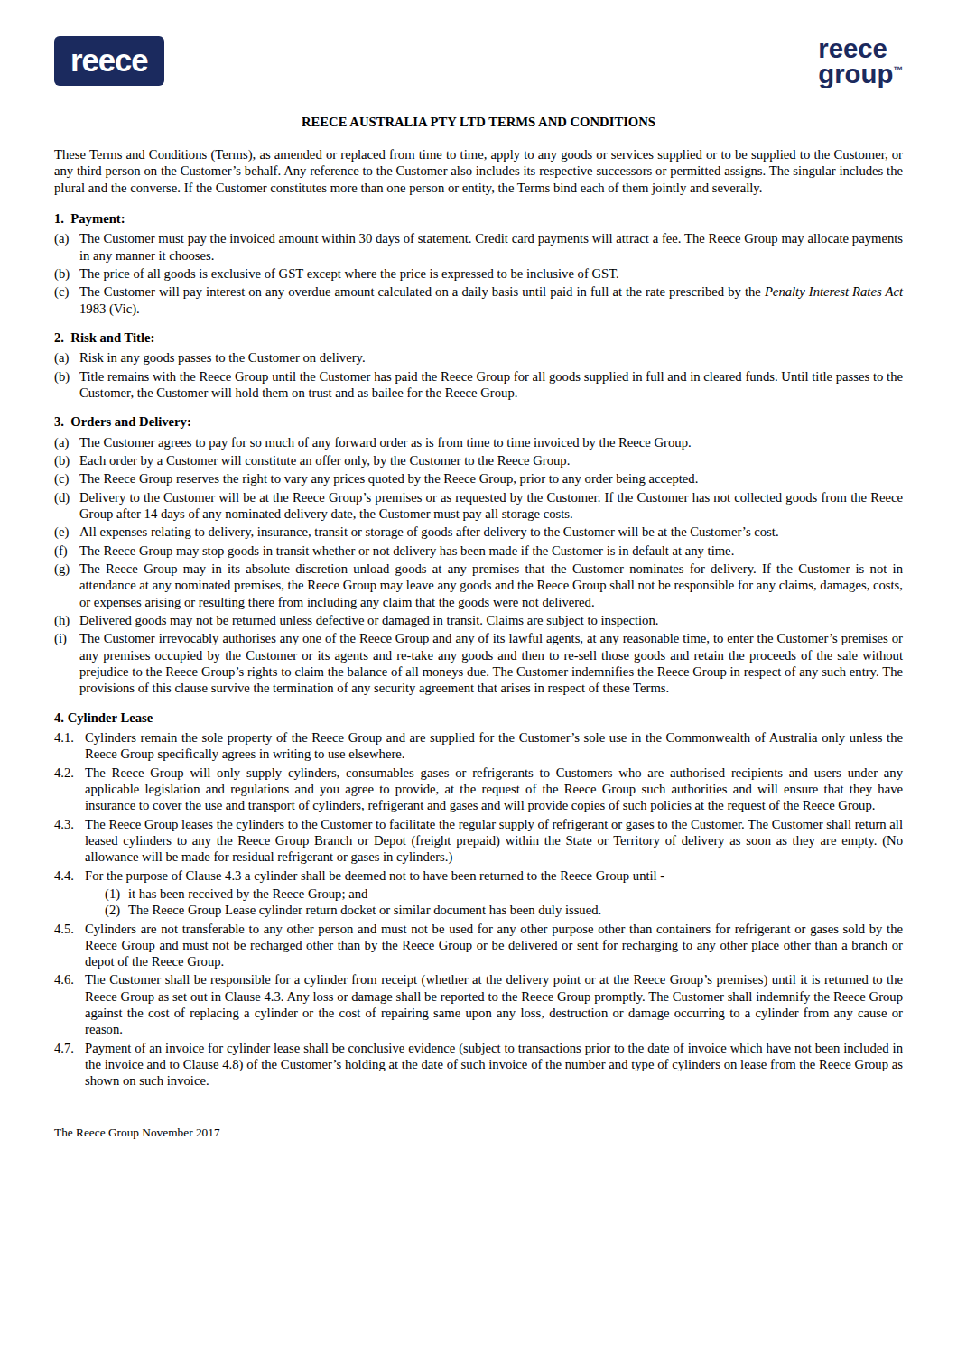reece
reece
group™
Reece Australia Pty Ltd Terms and Conditions
These Terms and Conditions (Terms), as amended or replaced from time to time, apply to any goods or services supplied or to be supplied to the Customer, or any third person on the Customer’s behalf. Any reference to the Customer also includes its respective successors or permitted assigns. The singular includes the plural and the converse. If the Customer constitutes more than one person or entity, the Terms bind each of them jointly and severally.
1. Payment:
(a) The Customer must pay the invoiced amount within 30 days of statement. Credit card payments will attract a fee. The Reece Group may allocate payments in any manner it chooses.
(b) The price of all goods is exclusive of GST except where the price is expressed to be inclusive of GST.
(c) The Customer will pay interest on any overdue amount calculated on a daily basis until paid in full at the rate prescribed by the Penalty Interest Rates Act 1983 (Vic).
2. Risk and Title:
(a) Risk in any goods passes to the Customer on delivery.
(b) Title remains with the Reece Group until the Customer has paid the Reece Group for all goods supplied in full and in cleared funds. Until title passes to the Customer, the Customer will hold them on trust and as bailee for the Reece Group.
3. Orders and Delivery:
(a) The Customer agrees to pay for so much of any forward order as is from time to time invoiced by the Reece Group.
(b) Each order by a Customer will constitute an offer only, by the Customer to the Reece Group.
(c) The Reece Group reserves the right to vary any prices quoted by the Reece Group, prior to any order being accepted.
(d) Delivery to the Customer will be at the Reece Group’s premises or as requested by the Customer. If the Customer has not collected goods from the Reece Group after 14 days of any nominated delivery date, the Customer must pay all storage costs.
(e) All expenses relating to delivery, insurance, transit or storage of goods after delivery to the Customer will be at the Customer’s cost.
(f) The Reece Group may stop goods in transit whether or not delivery has been made if the Customer is in default at any time.
(g) The Reece Group may in its absolute discretion unload goods at any premises that the Customer nominates for delivery. If the Customer is not in attendance at any nominated premises, the Reece Group may leave any goods and the Reece Group shall not be responsible for any claims, damages, costs, or expenses arising or resulting there from including any claim that the goods were not delivered.
(h) Delivered goods may not be returned unless defective or damaged in transit. Claims are subject to inspection.
(i) The Customer irrevocably authorises any one of the Reece Group and any of its lawful agents, at any reasonable time, to enter the Customer’s premises or any premises occupied by the Customer or its agents and re-take any goods and then to re-sell those goods and retain the proceeds of the sale without prejudice to the Reece Group’s rights to claim the balance of all moneys due. The Customer indemnifies the Reece Group in respect of any such entry. The provisions of this clause survive the termination of any security agreement that arises in respect of these Terms.
4. Cylinder Lease
4.1. Cylinders remain the sole property of the Reece Group and are supplied for the Customer’s sole use in the Commonwealth of Australia only unless the Reece Group specifically agrees in writing to use elsewhere.
4.2. The Reece Group will only supply cylinders, consumables gases or refrigerants to Customers who are authorised recipients and users under any applicable legislation and regulations and you agree to provide, at the request of the Reece Group such authorities and will ensure that they have insurance to cover the use and transport of cylinders, refrigerant and gases and will provide copies of such policies at the request of the Reece Group.
4.3. The Reece Group leases the cylinders to the Customer to facilitate the regular supply of refrigerant or gases to the Customer. The Customer shall return all leased cylinders to any the Reece Group Branch or Depot (freight prepaid) within the State or Territory of delivery as soon as they are empty. (No allowance will be made for residual refrigerant or gases in cylinders.)
4.4. For the purpose of Clause 4.3 a cylinder shall be deemed not to have been returned to the Reece Group until -
(1) it has been received by the Reece Group; and
(2) The Reece Group Lease cylinder return docket or similar document has been duly issued.
4.5. Cylinders are not transferable to any other person and must not be used for any other purpose other than containers for refrigerant or gases sold by the Reece Group and must not be recharged other than by the Reece Group or be delivered or sent for recharging to any other place other than a branch or depot of the Reece Group.
4.6. The Customer shall be responsible for a cylinder from receipt (whether at the delivery point or at the Reece Group’s premises) until it is returned to the Reece Group as set out in Clause 4.3. Any loss or damage shall be reported to the Reece Group promptly. The Customer shall indemnify the Reece Group against the cost of replacing a cylinder or the cost of repairing same upon any loss, destruction or damage occurring to a cylinder from any cause or reason.
4.7. Payment of an invoice for cylinder lease shall be conclusive evidence (subject to transactions prior to the date of invoice which have not been included in the invoice and to Clause 4.8) of the Customer’s holding at the date of such invoice of the number and type of cylinders on lease from the Reece Group as shown on such invoice.
The Reece Group November 2017